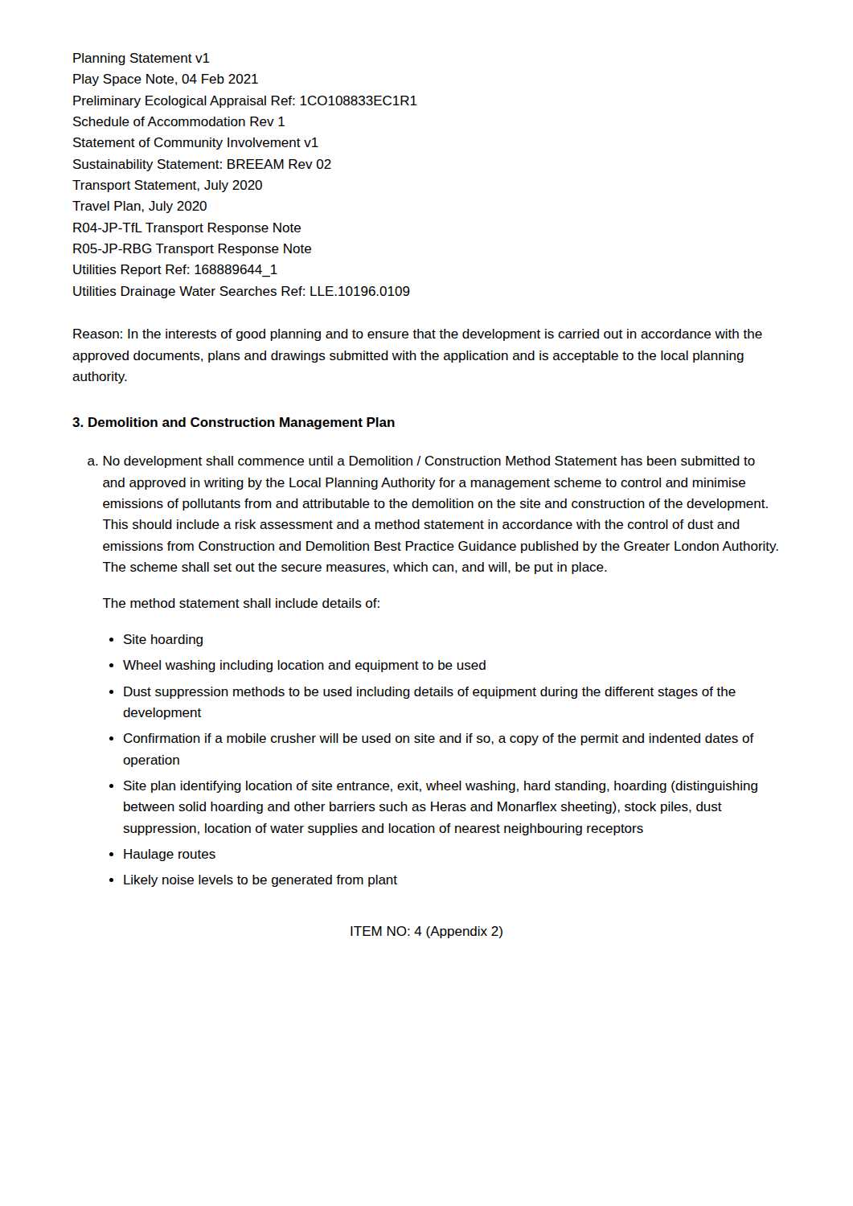Planning Statement v1
Play Space Note, 04 Feb 2021
Preliminary Ecological Appraisal Ref: 1CO108833EC1R1
Schedule of Accommodation Rev 1
Statement of Community Involvement v1
Sustainability Statement: BREEAM Rev 02
Transport Statement, July 2020
Travel Plan, July 2020
R04-JP-TfL Transport Response Note
R05-JP-RBG Transport Response Note
Utilities Report Ref: 168889644_1
Utilities Drainage Water Searches Ref: LLE.10196.0109
Reason: In the interests of good planning and to ensure that the development is carried out in accordance with the approved documents, plans and drawings submitted with the application and is acceptable to the local planning authority.
3. Demolition and Construction Management Plan
No development shall commence until a Demolition / Construction Method Statement has been submitted to and approved in writing by the Local Planning Authority for a management scheme to control and minimise emissions of pollutants from and attributable to the demolition on the site and construction of the development. This should include a risk assessment and a method statement in accordance with the control of dust and emissions from Construction and Demolition Best Practice Guidance published by the Greater London Authority. The scheme shall set out the secure measures, which can, and will, be put in place.
The method statement shall include details of:
Site hoarding
Wheel washing including location and equipment to be used
Dust suppression methods to be used including details of equipment during the different stages of the development
Confirmation if a mobile crusher will be used on site and if so, a copy of the permit and indented dates of operation
Site plan identifying location of site entrance, exit, wheel washing, hard standing, hoarding (distinguishing between solid hoarding and other barriers such as Heras and Monarflex sheeting), stock piles, dust suppression, location of water supplies and location of nearest neighbouring receptors
Haulage routes
Likely noise levels to be generated from plant
ITEM NO: 4 (Appendix 2)